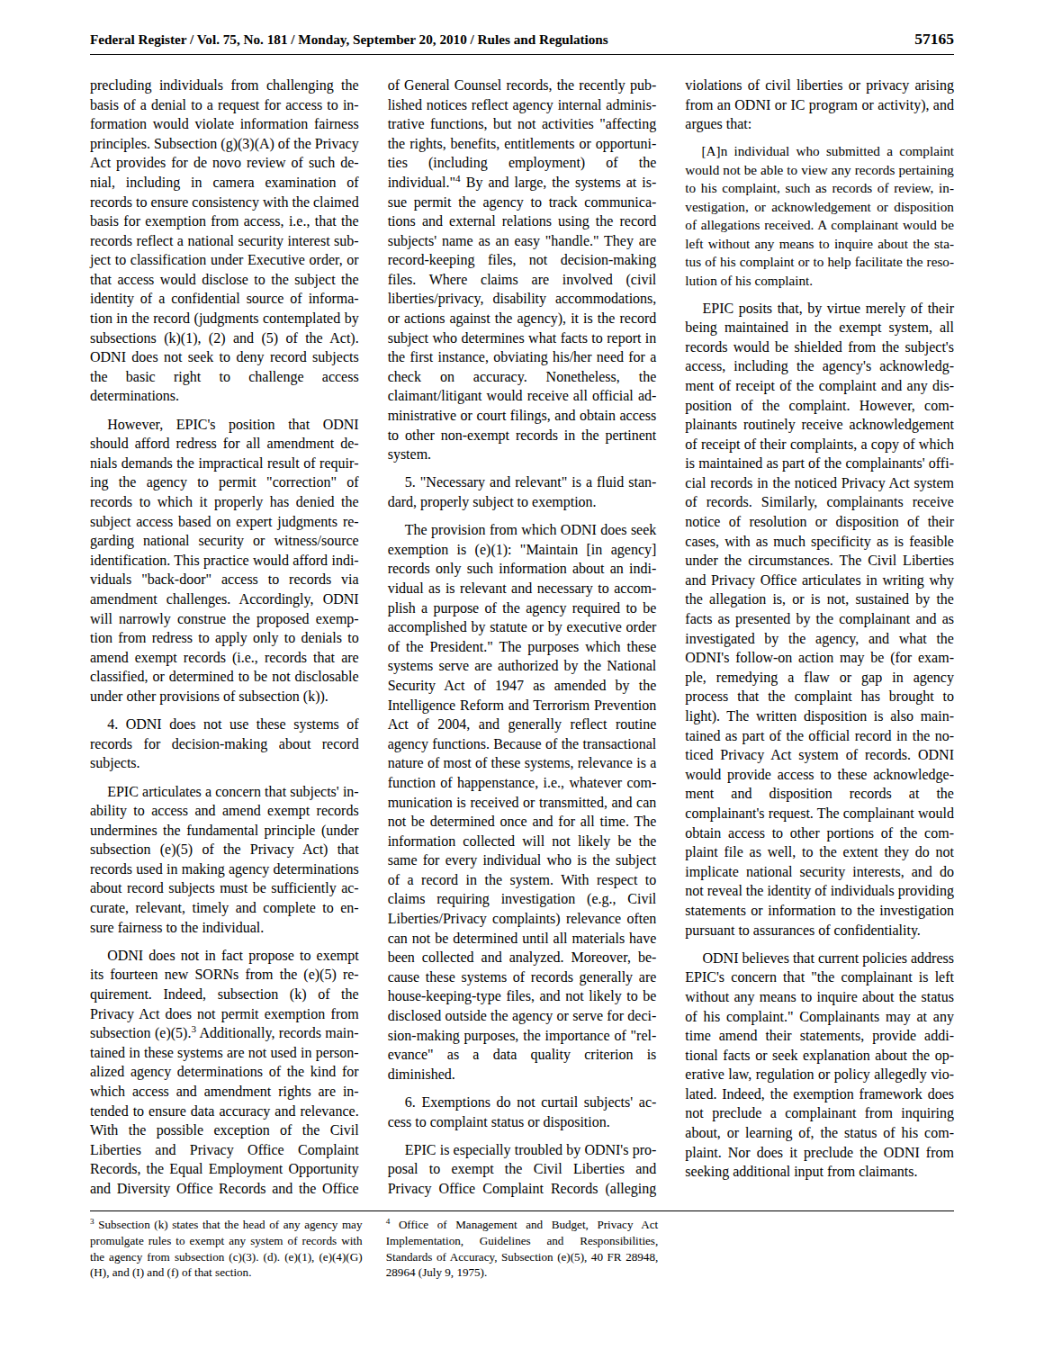Federal Register / Vol. 75, No. 181 / Monday, September 20, 2010 / Rules and Regulations 57165
precluding individuals from challenging the basis of a denial to a request for access to information would violate information fairness principles. Subsection (g)(3)(A) of the Privacy Act provides for de novo review of such denial, including in camera examination of records to ensure consistency with the claimed basis for exemption from access, i.e., that the records reflect a national security interest subject to classification under Executive order, or that access would disclose to the subject the identity of a confidential source of information in the record (judgments contemplated by subsections (k)(1), (2) and (5) of the Act). ODNI does not seek to deny record subjects the basic right to challenge access determinations.
However, EPIC's position that ODNI should afford redress for all amendment denials demands the impractical result of requiring the agency to permit "correction" of records to which it properly has denied the subject access based on expert judgments regarding national security or witness/source identification. This practice would afford individuals "back-door" access to records via amendment challenges. Accordingly, ODNI will narrowly construe the proposed exemption from redress to apply only to denials to amend exempt records (i.e., records that are classified, or determined to be not disclosable under other provisions of subsection (k)).
4. ODNI does not use these systems of records for decision-making about record subjects.
EPIC articulates a concern that subjects' inability to access and amend exempt records undermines the fundamental principle (under subsection (e)(5) of the Privacy Act) that records used in making agency determinations about record subjects must be sufficiently accurate, relevant, timely and complete to ensure fairness to the individual.
ODNI does not in fact propose to exempt its fourteen new SORNs from the (e)(5) requirement. Indeed, subsection (k) of the Privacy Act does not permit exemption from subsection (e)(5).3 Additionally, records maintained in these systems are not used in personalized agency determinations of the kind for which access and amendment rights are intended to ensure data accuracy and relevance. With the possible exception of the Civil Liberties and Privacy Office Complaint Records, the Equal Employment Opportunity and Diversity Office Records and the Office of General Counsel records, the recently published notices reflect agency internal administrative functions, but not activities "affecting the rights, benefits, entitlements or opportunities (including employment) of the individual."4 By and large, the systems at issue permit the agency to track communications and external relations using the record subjects' name as an easy "handle." They are record-keeping files, not decision-making files. Where claims are involved (civil liberties/privacy, disability accommodations, or actions against the agency), it is the record subject who determines what facts to report in the first instance, obviating his/her need for a check on accuracy. Nonetheless, the claimant/litigant would receive all official administrative or court filings, and obtain access to other non-exempt records in the pertinent system.
5. "Necessary and relevant" is a fluid standard, properly subject to exemption.
The provision from which ODNI does seek exemption is (e)(1): "Maintain [in agency] records only such information about an individual as is relevant and necessary to accomplish a purpose of the agency required to be accomplished by statute or by executive order of the President." The purposes which these systems serve are authorized by the National Security Act of 1947 as amended by the Intelligence Reform and Terrorism Prevention Act of 2004, and generally reflect routine agency functions. Because of the transactional nature of most of these systems, relevance is a function of happenstance, i.e., whatever communication is received or transmitted, and can not be determined once and for all time. The information collected will not likely be the same for every individual who is the subject of a record in the system. With respect to claims requiring investigation (e.g., Civil Liberties/Privacy complaints) relevance often can not be determined until all materials have been collected and analyzed. Moreover, because these systems of records generally are house-keeping-type files, and not likely to be disclosed outside the agency or serve for decision-making purposes, the importance of "relevance" as a data quality criterion is diminished.
6. Exemptions do not curtail subjects' access to complaint status or disposition.
EPIC is especially troubled by ODNI's proposal to exempt the Civil Liberties and Privacy Office Complaint Records (alleging violations of civil liberties or privacy arising from an ODNI or IC program or activity), and argues that:
[A]n individual who submitted a complaint would not be able to view any records pertaining to his complaint, such as records of review, investigation, or acknowledgement or disposition of allegations received. A complainant would be left without any means to inquire about the status of his complaint or to help facilitate the resolution of his complaint.
EPIC posits that, by virtue merely of their being maintained in the exempt system, all records would be shielded from the subject's access, including the agency's acknowledgment of receipt of the complaint and any disposition of the complaint. However, complainants routinely receive acknowledgement of receipt of their complaints, a copy of which is maintained as part of the complainants' official records in the noticed Privacy Act system of records. Similarly, complainants receive notice of resolution or disposition of their cases, with as much specificity as is feasible under the circumstances. The Civil Liberties and Privacy Office articulates in writing why the allegation is, or is not, sustained by the facts as presented by the complainant and as investigated by the agency, and what the ODNI's follow-on action may be (for example, remedying a flaw or gap in agency process that the complaint has brought to light). The written disposition is also maintained as part of the official record in the noticed Privacy Act system of records. ODNI would provide access to these acknowledgement and disposition records at the complainant's request. The complainant would obtain access to other portions of the complaint file as well, to the extent they do not implicate national security interests, and do not reveal the identity of individuals providing statements or information to the investigation pursuant to assurances of confidentiality.
ODNI believes that current policies address EPIC's concern that "the complainant is left without any means to inquire about the status of his complaint." Complainants may at any time amend their statements, provide additional facts or seek explanation about the operative law, regulation or policy allegedly violated. Indeed, the exemption framework does not preclude a complainant from inquiring about, or learning of, the status of his complaint. Nor does it preclude the ODNI from seeking additional input from claimants.
3 Subsection (k) states that the head of any agency may promulgate rules to exempt any system of records with the agency from subsection (c)(3). (d). (e)(1), (e)(4)(G)(H), and (I) and (f) of that section.
4 Office of Management and Budget, Privacy Act Implementation, Guidelines and Responsibilities, Standards of Accuracy, Subsection (e)(5), 40 FR 28948, 28964 (July 9, 1975).